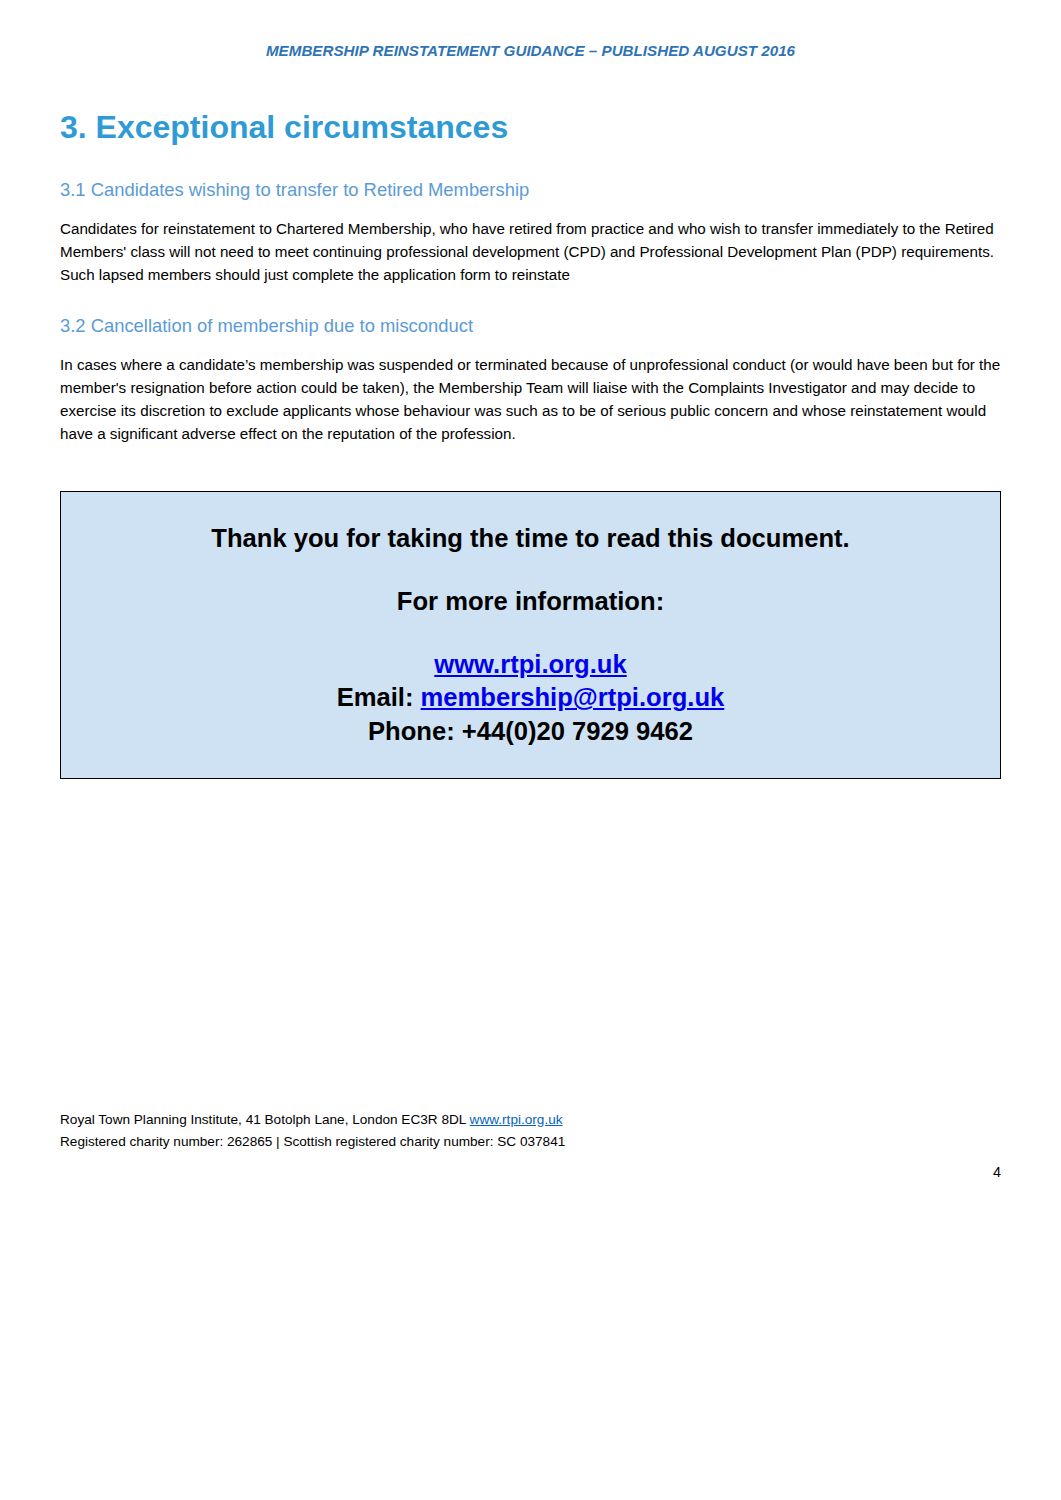MEMBERSHIP REINSTATEMENT GUIDANCE – PUBLISHED AUGUST 2016
3. Exceptional circumstances
3.1 Candidates wishing to transfer to Retired Membership
Candidates for reinstatement to Chartered Membership, who have retired from practice and who wish to transfer immediately to the Retired Members' class will not need to meet continuing professional development (CPD) and Professional Development Plan (PDP) requirements. Such lapsed members should just complete the application form to reinstate
3.2 Cancellation of membership due to misconduct
In cases where a candidate’s membership was suspended or terminated because of unprofessional conduct (or would have been but for the member's resignation before action could be taken), the Membership Team will liaise with the Complaints Investigator and may decide to exercise its discretion to exclude applicants whose behaviour was such as to be of serious public concern and whose reinstatement would have a significant adverse effect on the reputation of the profession.
Thank you for taking the time to read this document.
For more information:
www.rtpi.org.uk
Email: membership@rtpi.org.uk
Phone: +44(0)20 7929 9462
Royal Town Planning Institute, 41 Botolph Lane, London EC3R 8DL www.rtpi.org.uk
Registered charity number: 262865 | Scottish registered charity number: SC 037841
4